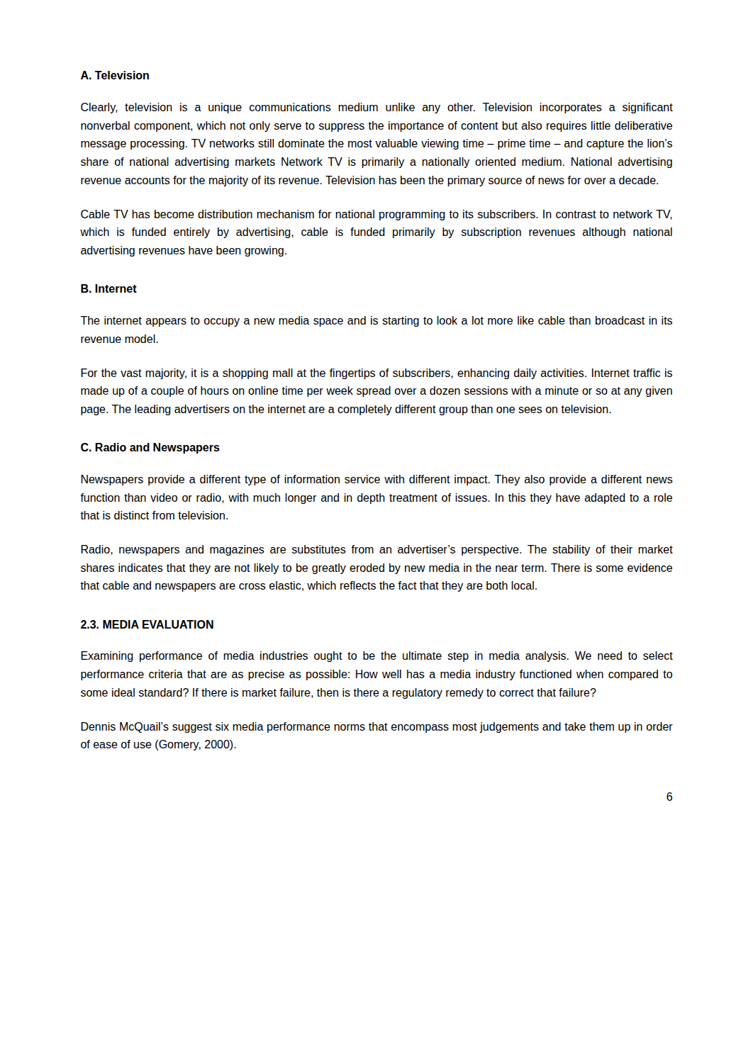A. Television
Clearly, television is a unique communications medium unlike any other. Television incorporates a significant nonverbal component, which not only serve to suppress the importance of content but also requires little deliberative message processing. TV networks still dominate the most valuable viewing time – prime time – and capture the lion’s share of national advertising markets Network TV is primarily a nationally oriented medium. National advertising revenue accounts for the majority of its revenue. Television has been the primary source of news for over a decade.
Cable TV has become distribution mechanism for national programming to its subscribers. In contrast to network TV, which is funded entirely by advertising, cable is funded primarily by subscription revenues although national advertising revenues have been growing.
B. Internet
The internet appears to occupy a new media space and is starting to look a lot more like cable than broadcast in its revenue model.
For the vast majority, it is a shopping mall at the fingertips of subscribers, enhancing daily activities. Internet traffic is made up of a couple of hours on online time per week spread over a dozen sessions with a minute or so at any given page. The leading advertisers on the internet are a completely different group than one sees on television.
C. Radio and Newspapers
Newspapers provide a different type of information service with different impact. They also provide a different news function than video or radio, with much longer and in depth treatment of issues. In this they have adapted to a role that is distinct from television.
Radio, newspapers and magazines are substitutes from an advertiser’s perspective. The stability of their market shares indicates that they are not likely to be greatly eroded by new media in the near term. There is some evidence that cable and newspapers are cross elastic, which reflects the fact that they are both local.
2.3. MEDIA EVALUATION
Examining performance of media industries ought to be the ultimate step in media analysis. We need to select performance criteria that are as precise as possible: How well has a media industry functioned when compared to some ideal standard? If there is market failure, then is there a regulatory remedy to correct that failure?
Dennis McQuail’s suggest six media performance norms that encompass most judgements and take them up in order of ease of use (Gomery, 2000).
6